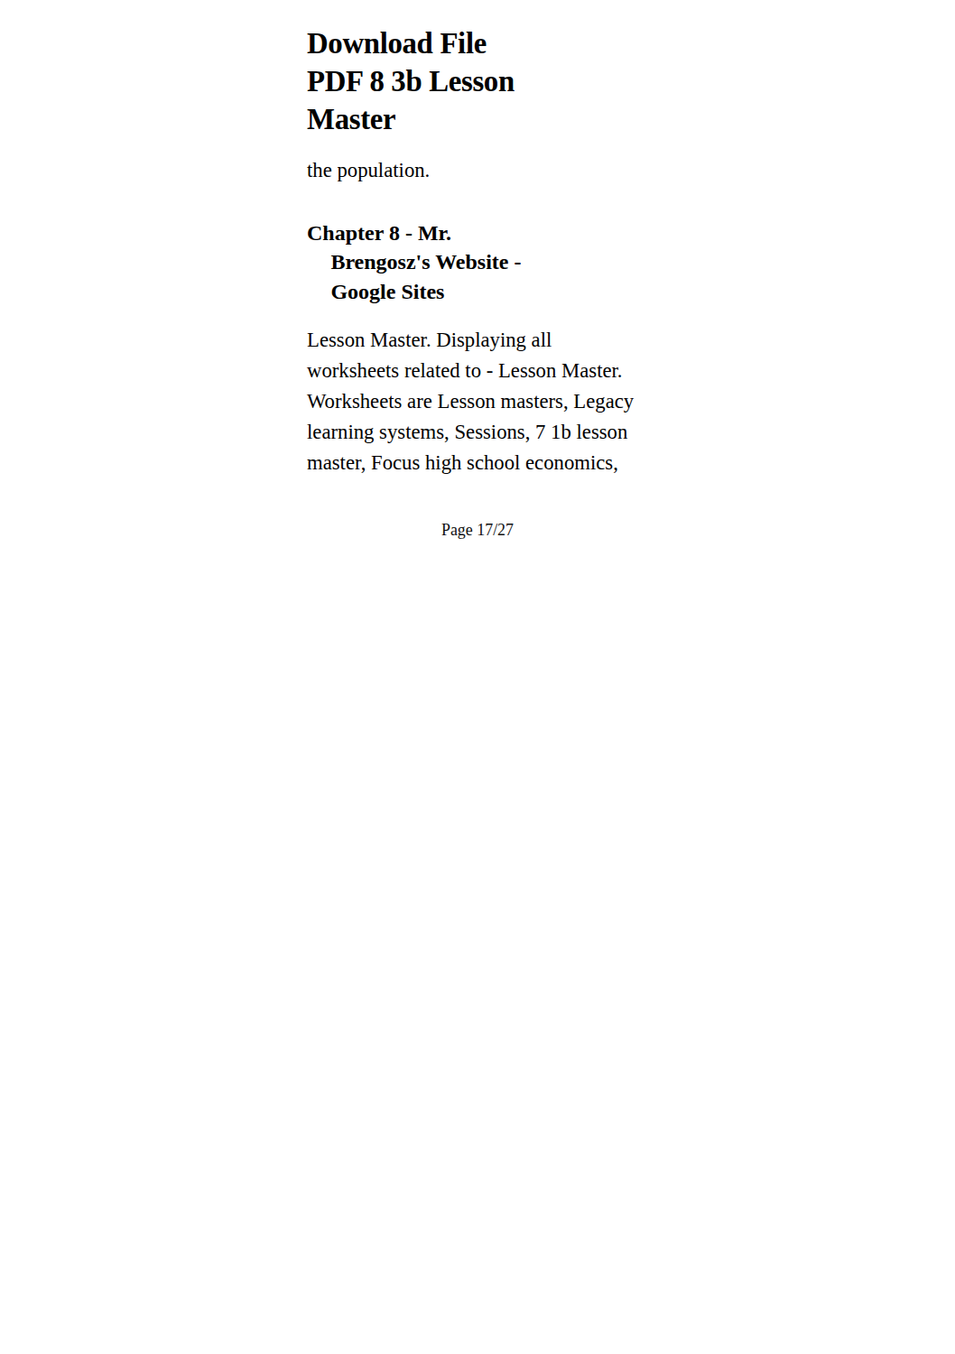Download File PDF 8 3b Lesson Master
the population.
Chapter 8 - Mr. Brengosz's Website - Google Sites
Lesson Master. Displaying all worksheets related to - Lesson Master. Worksheets are Lesson masters, Legacy learning systems, Sessions, 7 1b lesson master, Focus high school economics,
Page 17/27